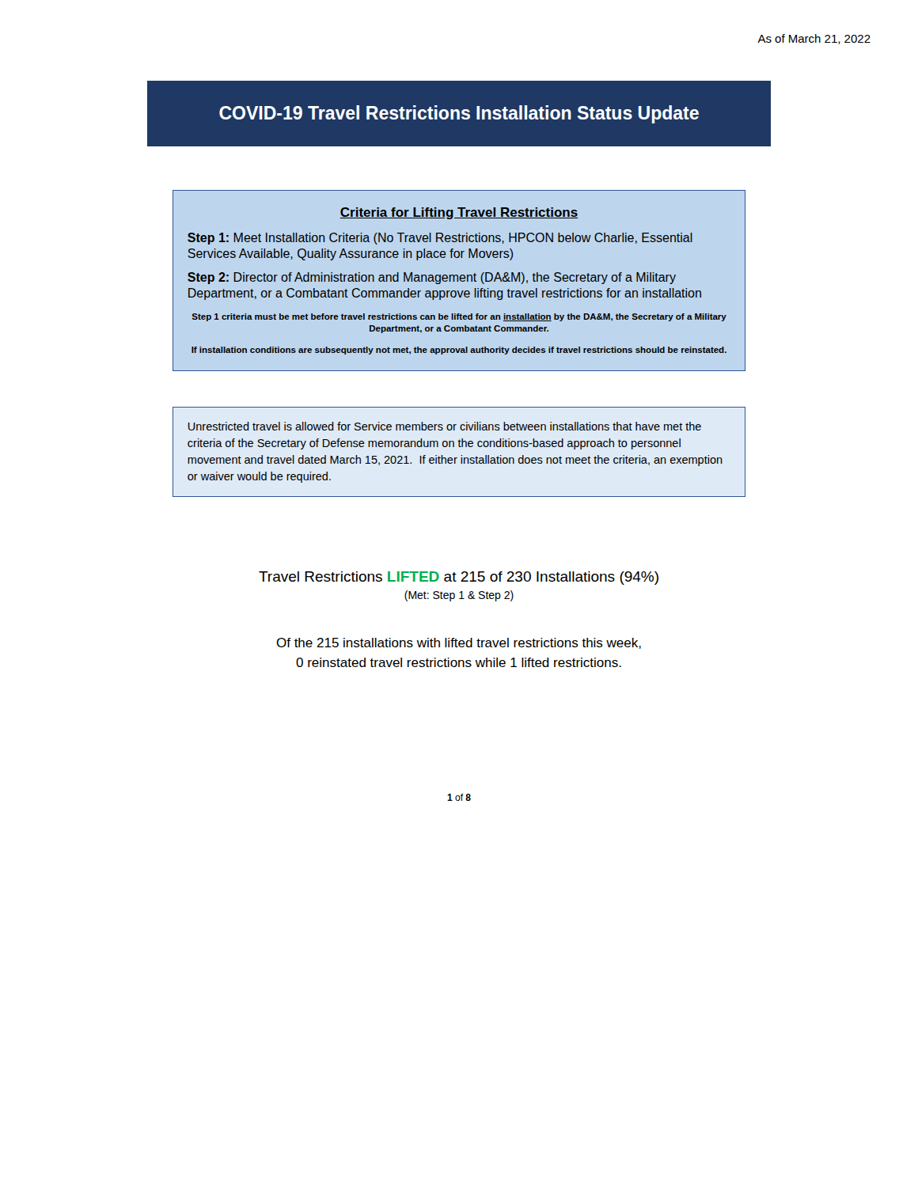As of March 21, 2022
COVID-19 Travel Restrictions Installation Status Update
Criteria for Lifting Travel Restrictions
Step 1: Meet Installation Criteria (No Travel Restrictions, HPCON below Charlie, Essential Services Available, Quality Assurance in place for Movers)
Step 2: Director of Administration and Management (DA&M), the Secretary of a Military Department, or a Combatant Commander approve lifting travel restrictions for an installation
Step 1 criteria must be met before travel restrictions can be lifted for an installation by the DA&M, the Secretary of a Military Department, or a Combatant Commander.
If installation conditions are subsequently not met, the approval authority decides if travel restrictions should be reinstated.
Unrestricted travel is allowed for Service members or civilians between installations that have met the criteria of the Secretary of Defense memorandum on the conditions-based approach to personnel movement and travel dated March 15, 2021. If either installation does not meet the criteria, an exemption or waiver would be required.
Travel Restrictions LIFTED at 215 of 230 Installations (94%)
(Met: Step 1 & Step 2)
Of the 215 installations with lifted travel restrictions this week,
0 reinstated travel restrictions while 1 lifted restrictions.
1 of 8